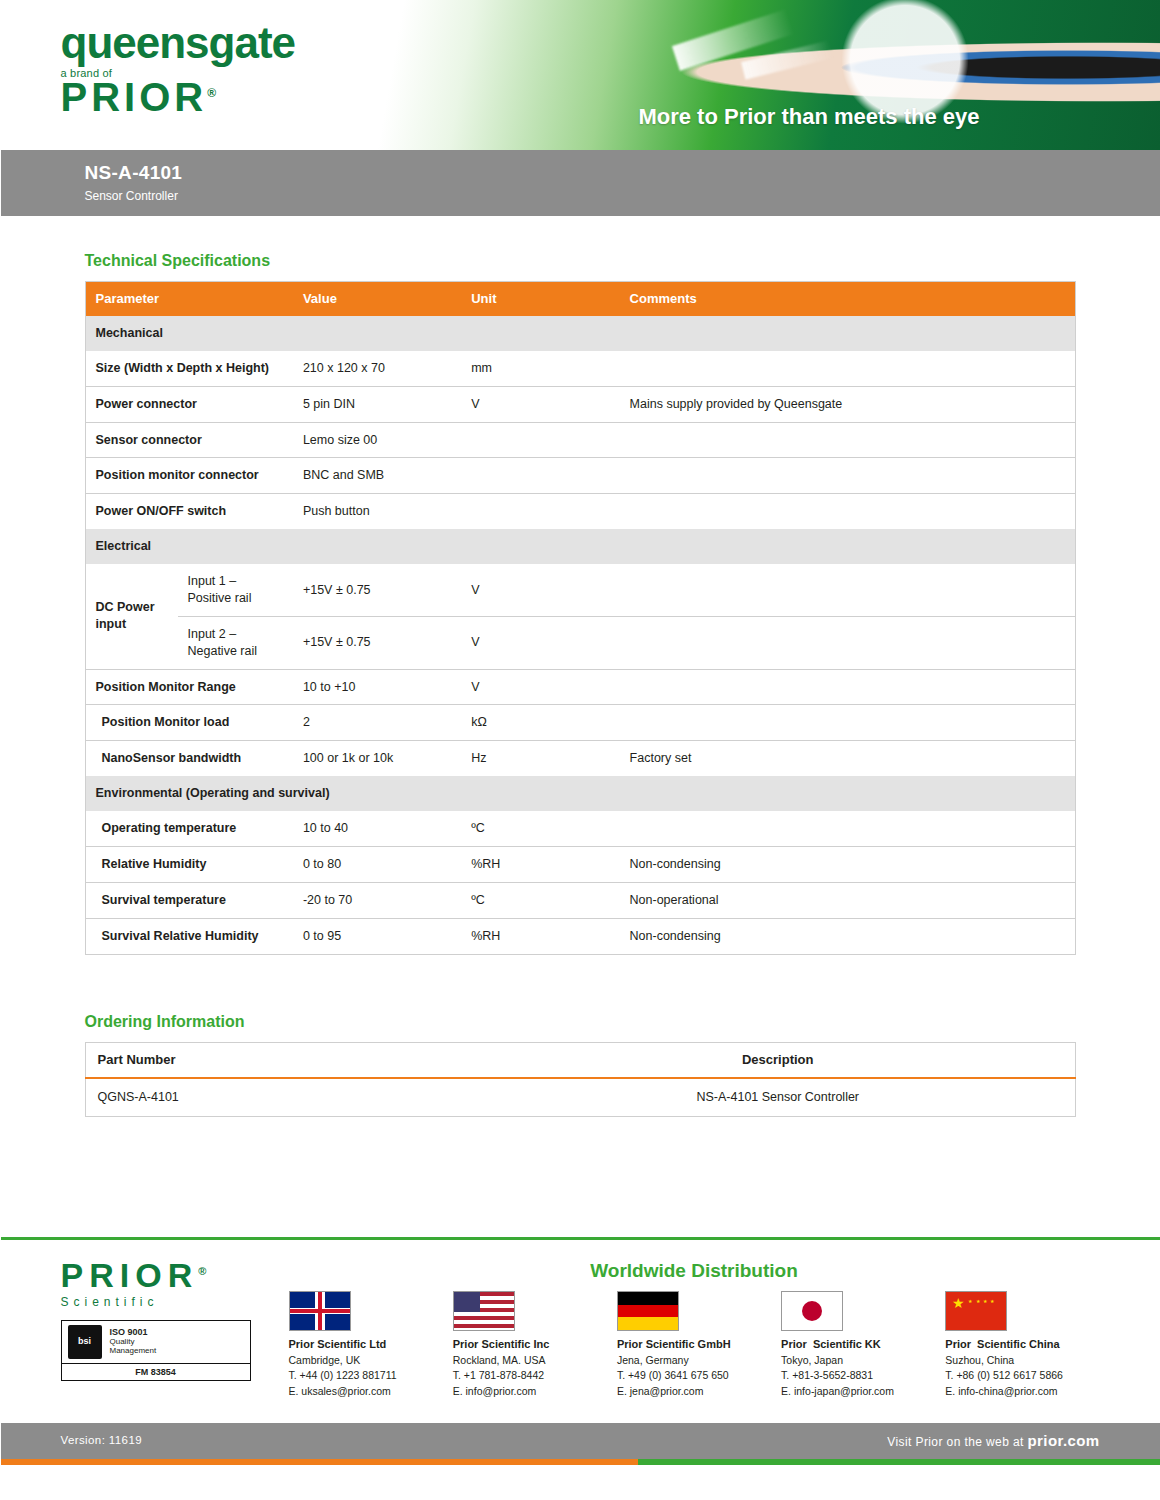queensgate
a brand of
PRIOR®
More to Prior than meets the eye
NS-A-4101
Sensor Controller
Technical Specifications
| Parameter | Value | Unit | Comments |
| --- | --- | --- | --- |
| Mechanical |
| Size (Width x Depth x Height) | 210 x 120 x 70 | mm | |
| Power connector | 5 pin DIN | V | Mains supply provided by Queensgate |
| Sensor connector | Lemo size 00 | | |
| Position monitor connector | BNC and SMB | | |
| Power ON/OFF switch | Push button | | |
| Electrical |
| DC Power input | Input 1 – Positive rail | +15V ± 0.75 | V | |
| Input 2 – Negative rail | +15V ± 0.75 | V | |
| Position Monitor Range | 10 to +10 | V | |
| Position Monitor load | 2 | kΩ | |
| NanoSensor bandwidth | 100 or 1k or 10k | Hz | Factory set |
| Environmental (Operating and survival) |
| Operating temperature | 10 to 40 | ºC | |
| Relative Humidity | 0 to 80 | %RH | Non-condensing |
| Survival temperature | -20 to 70 | ºC | Non-operational |
| Survival Relative Humidity | 0 to 95 | %RH | Non-condensing |
Ordering Information
| Part Number | Description |
| --- | --- |
| QGNS-A-4101 | NS-A-4101 Sensor Controller |
PRIOR®
Scientific
bsi
ISO 9001 Quality
Management
FM 83854
Worldwide Distribution
Prior Scientific Ltd Cambridge, UK
T. +44 (0) 1223 881711
E. uksales@prior.com
Prior Scientific Inc Rockland, MA. USA
T. +1 781-878-8442
E. info@prior.com
Prior Scientific GmbH Jena, Germany
T. +49 (0) 3641 675 650
E. jena@prior.com
Prior Scientific KK Tokyo, Japan
T. +81-3-5652-8831
E. info-japan@prior.com
Prior Scientific China Suzhou, China
T. +86 (0) 512 6617 5866
E. info-china@prior.com
Version: 11619
Visit Prior on the web at prior.com